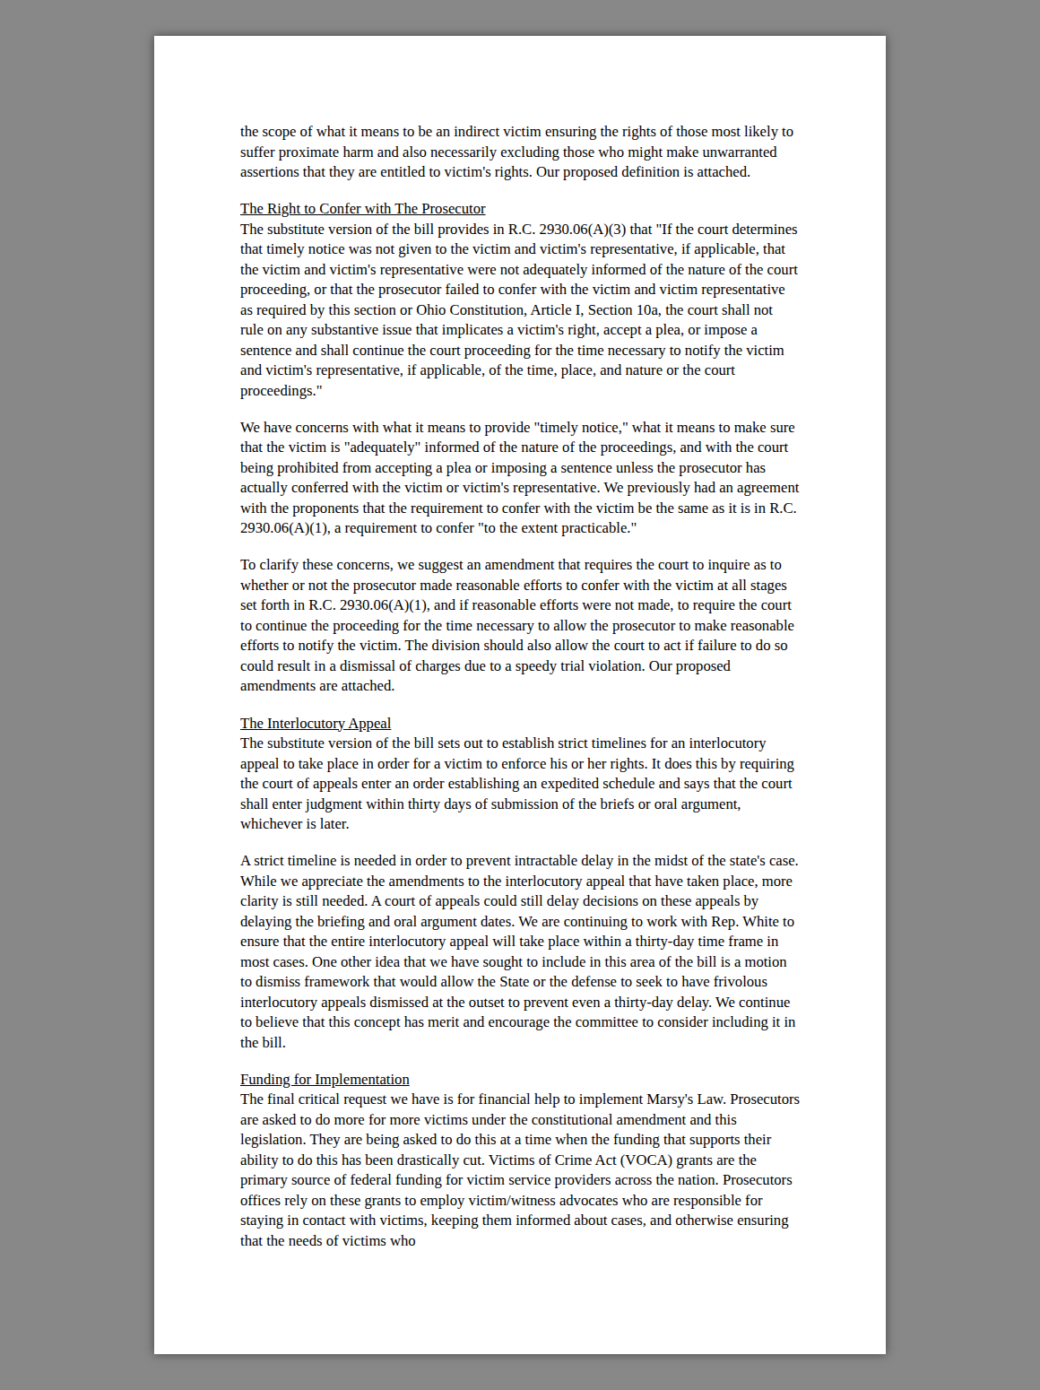the scope of what it means to be an indirect victim ensuring the rights of those most likely to suffer proximate harm and also necessarily excluding those who might make unwarranted assertions that they are entitled to victim's rights. Our proposed definition is attached.
The Right to Confer with The Prosecutor
The substitute version of the bill provides in R.C. 2930.06(A)(3) that "If the court determines that timely notice was not given to the victim and victim's representative, if applicable, that the victim and victim's representative were not adequately informed of the nature of the court proceeding, or that the prosecutor failed to confer with the victim and victim representative as required by this section or Ohio Constitution, Article I, Section 10a, the court shall not rule on any substantive issue that implicates a victim's right, accept a plea, or impose a sentence and shall continue the court proceeding for the time necessary to notify the victim and victim's representative, if applicable, of the time, place, and nature or the court proceedings."
We have concerns with what it means to provide "timely notice," what it means to make sure that the victim is "adequately" informed of the nature of the proceedings, and with the court being prohibited from accepting a plea or imposing a sentence unless the prosecutor has actually conferred with the victim or victim's representative. We previously had an agreement with the proponents that the requirement to confer with the victim be the same as it is in R.C. 2930.06(A)(1), a requirement to confer "to the extent practicable."
To clarify these concerns, we suggest an amendment that requires the court to inquire as to whether or not the prosecutor made reasonable efforts to confer with the victim at all stages set forth in R.C. 2930.06(A)(1), and if reasonable efforts were not made, to require the court to continue the proceeding for the time necessary to allow the prosecutor to make reasonable efforts to notify the victim. The division should also allow the court to act if failure to do so could result in a dismissal of charges due to a speedy trial violation. Our proposed amendments are attached.
The Interlocutory Appeal
The substitute version of the bill sets out to establish strict timelines for an interlocutory appeal to take place in order for a victim to enforce his or her rights. It does this by requiring the court of appeals enter an order establishing an expedited schedule and says that the court shall enter judgment within thirty days of submission of the briefs or oral argument, whichever is later.
A strict timeline is needed in order to prevent intractable delay in the midst of the state's case. While we appreciate the amendments to the interlocutory appeal that have taken place, more clarity is still needed. A court of appeals could still delay decisions on these appeals by delaying the briefing and oral argument dates. We are continuing to work with Rep. White to ensure that the entire interlocutory appeal will take place within a thirty-day time frame in most cases. One other idea that we have sought to include in this area of the bill is a motion to dismiss framework that would allow the State or the defense to seek to have frivolous interlocutory appeals dismissed at the outset to prevent even a thirty-day delay. We continue to believe that this concept has merit and encourage the committee to consider including it in the bill.
Funding for Implementation
The final critical request we have is for financial help to implement Marsy's Law. Prosecutors are asked to do more for more victims under the constitutional amendment and this legislation. They are being asked to do this at a time when the funding that supports their ability to do this has been drastically cut. Victims of Crime Act (VOCA) grants are the primary source of federal funding for victim service providers across the nation. Prosecutors offices rely on these grants to employ victim/witness advocates who are responsible for staying in contact with victims, keeping them informed about cases, and otherwise ensuring that the needs of victims who